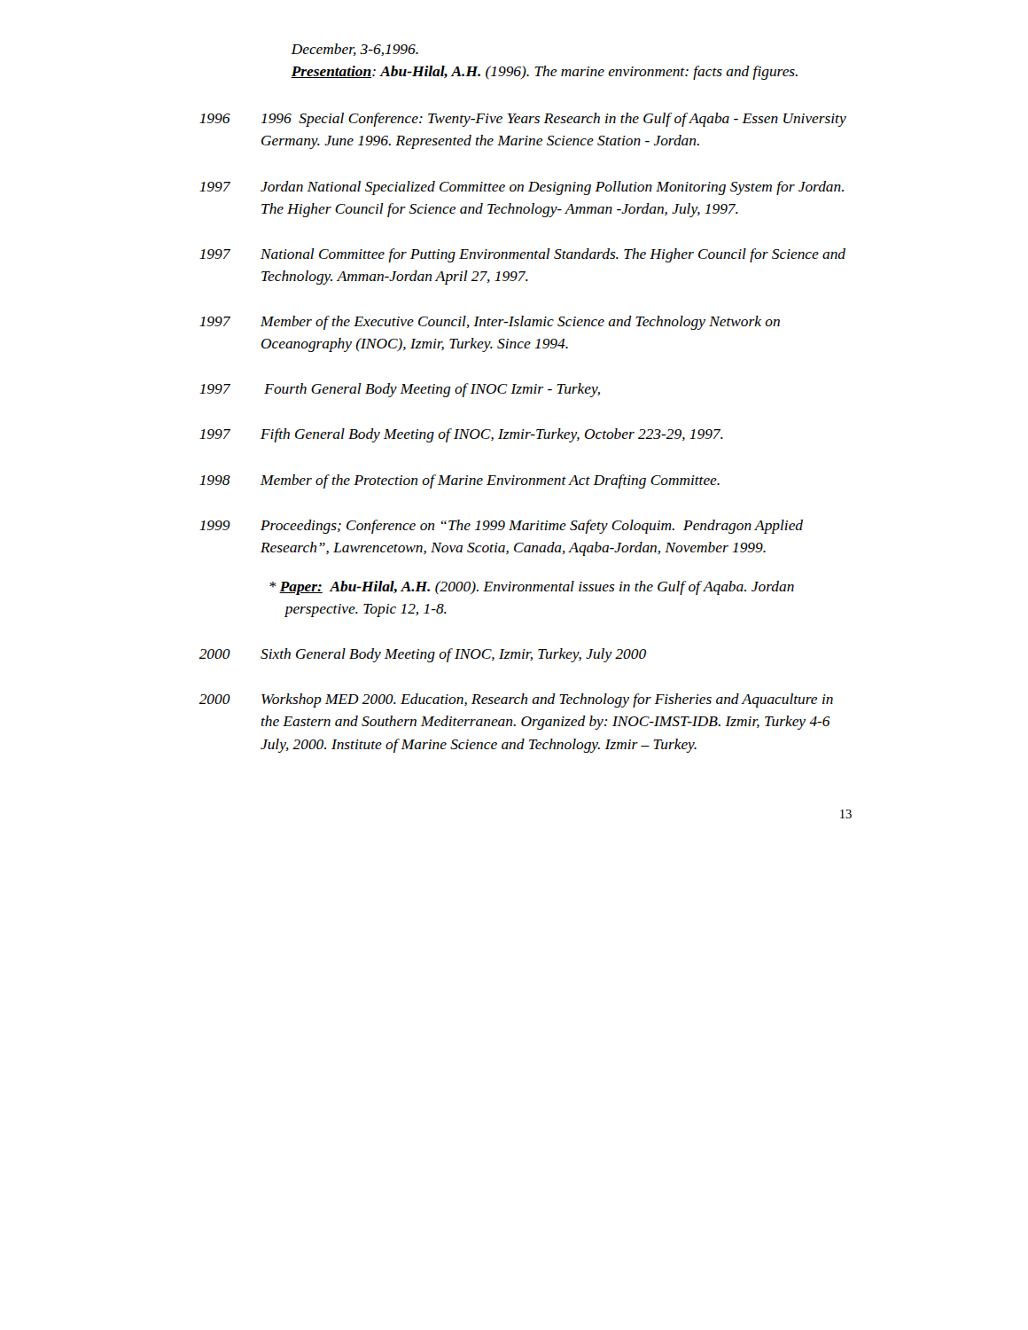December, 3-6,1996.
Presentation: Abu-Hilal, A.H. (1996). The marine environment: facts and figures.
1996
1996 Special Conference: Twenty-Five Years Research in the Gulf of Aqaba - Essen University Germany. June 1996. Represented the Marine Science Station - Jordan.
1997
Jordan National Specialized Committee on Designing Pollution Monitoring System for Jordan. The Higher Council for Science and Technology- Amman -Jordan, July, 1997.
1997
National Committee for Putting Environmental Standards. The Higher Council for Science and Technology. Amman-Jordan April 27, 1997.
1997
Member of the Executive Council, Inter-Islamic Science and Technology Network on Oceanography (INOC), Izmir, Turkey. Since 1994.
1997
Fourth General Body Meeting of INOC Izmir - Turkey,
1997
Fifth General Body Meeting of INOC, Izmir-Turkey, October 223-29, 1997.
1998
Member of the Protection of Marine Environment Act Drafting Committee.
1999
Proceedings; Conference on “The 1999 Maritime Safety Coloquim. Pendragon Applied Research”, Lawrencetown, Nova Scotia, Canada, Aqaba-Jordan, November 1999.
* Paper: Abu-Hilal, A.H. (2000). Environmental issues in the Gulf of Aqaba. Jordan perspective. Topic 12, 1-8.
2000
Sixth General Body Meeting of INOC, Izmir, Turkey, July 2000
2000
Workshop MED 2000. Education, Research and Technology for Fisheries and Aquaculture in the Eastern and Southern Mediterranean. Organized by: INOC-IMST-IDB. Izmir, Turkey 4-6 July, 2000. Institute of Marine Science and Technology. Izmir – Turkey.
13